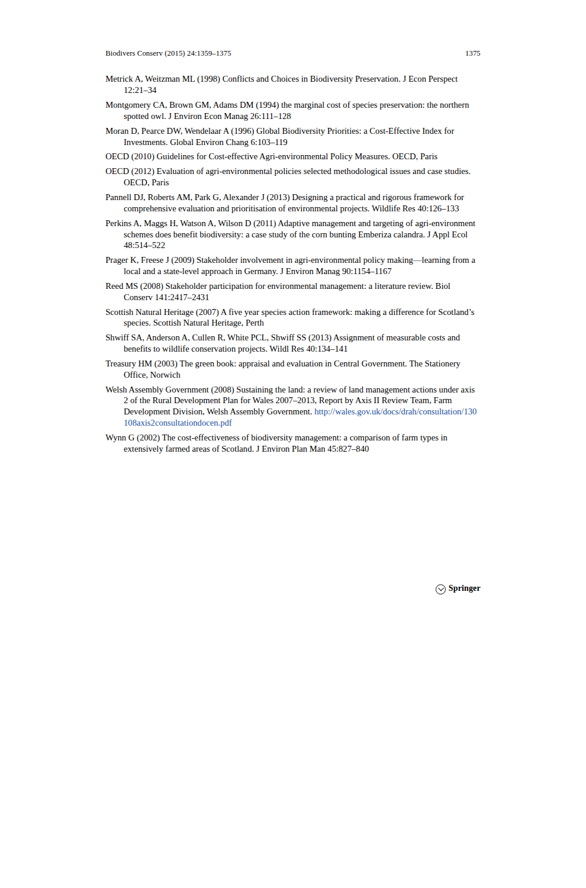Biodivers Conserv (2015) 24:1359–1375 1375
Metrick A, Weitzman ML (1998) Conflicts and Choices in Biodiversity Preservation. J Econ Perspect 12:21–34
Montgomery CA, Brown GM, Adams DM (1994) the marginal cost of species preservation: the northern spotted owl. J Environ Econ Manag 26:111–128
Moran D, Pearce DW, Wendelaar A (1996) Global Biodiversity Priorities: a Cost-Effective Index for Investments. Global Environ Chang 6:103–119
OECD (2010) Guidelines for Cost-effective Agri-environmental Policy Measures. OECD, Paris
OECD (2012) Evaluation of agri-environmental policies selected methodological issues and case studies. OECD, Paris
Pannell DJ, Roberts AM, Park G, Alexander J (2013) Designing a practical and rigorous framework for comprehensive evaluation and prioritisation of environmental projects. Wildlife Res 40:126–133
Perkins A, Maggs H, Watson A, Wilson D (2011) Adaptive management and targeting of agri-environment schemes does benefit biodiversity: a case study of the corn bunting Emberiza calandra. J Appl Ecol 48:514–522
Prager K, Freese J (2009) Stakeholder involvement in agri-environmental policy making—learning from a local and a state-level approach in Germany. J Environ Manag 90:1154–1167
Reed MS (2008) Stakeholder participation for environmental management: a literature review. Biol Conserv 141:2417–2431
Scottish Natural Heritage (2007) A five year species action framework: making a difference for Scotland’s species. Scottish Natural Heritage, Perth
Shwiff SA, Anderson A, Cullen R, White PCL, Shwiff SS (2013) Assignment of measurable costs and benefits to wildlife conservation projects. Wildl Res 40:134–141
Treasury HM (2003) The green book: appraisal and evaluation in Central Government. The Stationery Office, Norwich
Welsh Assembly Government (2008) Sustaining the land: a review of land management actions under axis 2 of the Rural Development Plan for Wales 2007–2013, Report by Axis II Review Team, Farm Development Division, Welsh Assembly Government. http://wales.gov.uk/docs/drah/consultation/130108axis2consultationdocen.pdf
Wynn G (2002) The cost-effectiveness of biodiversity management: a comparison of farm types in extensively farmed areas of Scotland. J Environ Plan Man 45:827–840
Springer